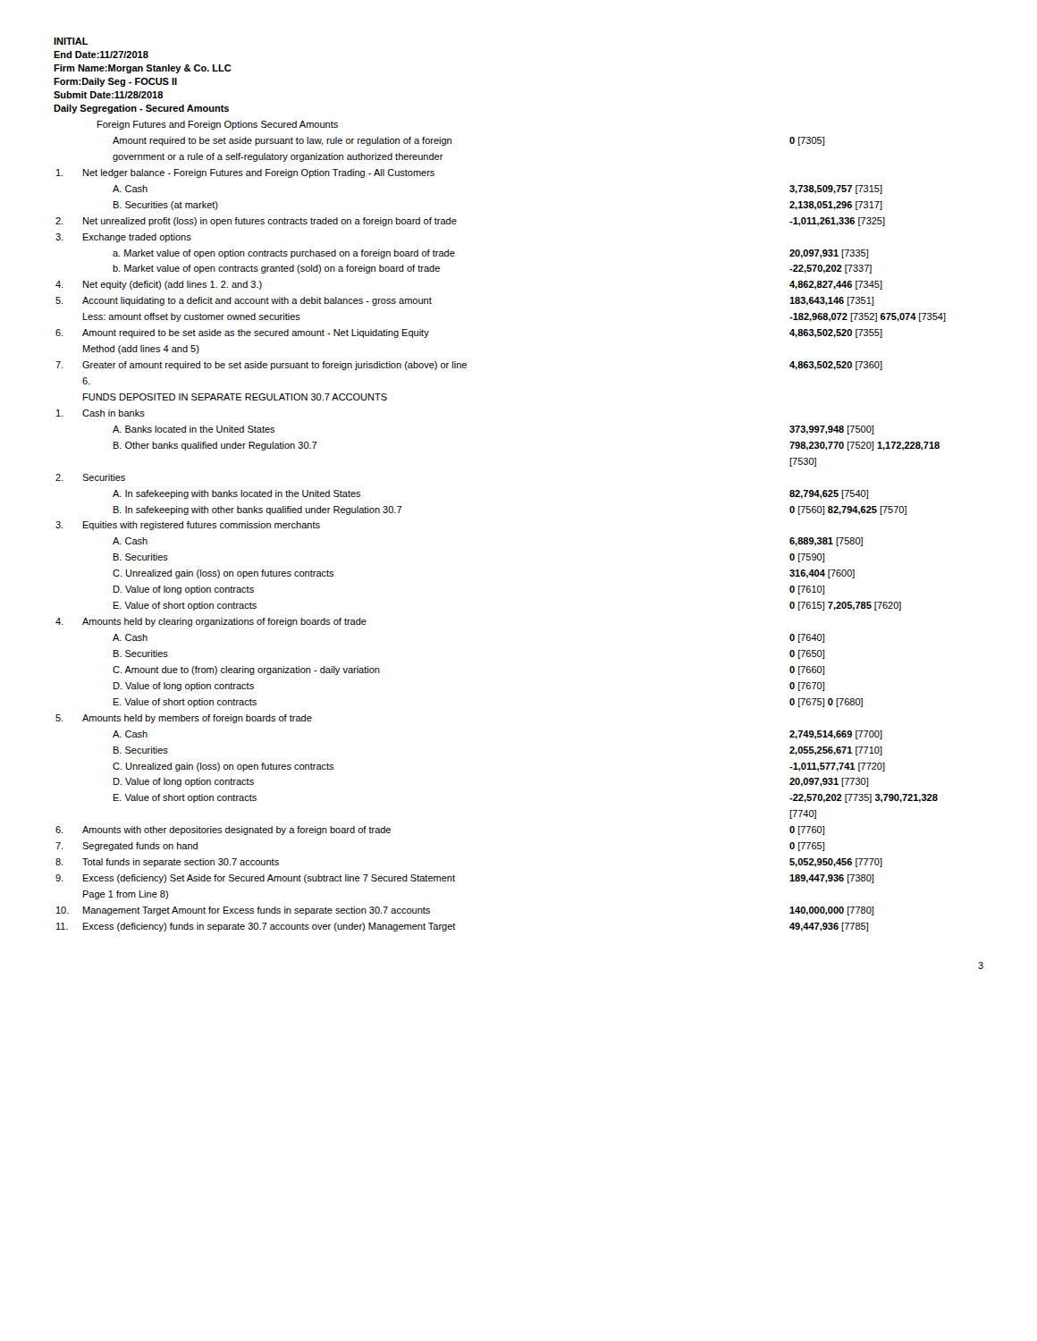INITIAL
End Date:11/27/2018
Firm Name:Morgan Stanley & Co. LLC
Form:Daily Seg - FOCUS II
Submit Date:11/28/2018
Daily Segregation - Secured Amounts
| | Foreign Futures and Foreign Options Secured Amounts | |
| | Amount required to be set aside pursuant to law, rule or regulation of a foreign | 0 [7305] |
| | government or a rule of a self-regulatory organization authorized thereunder | |
| 1. | Net ledger balance - Foreign Futures and Foreign Option Trading - All Customers | |
| | A. Cash | 3,738,509,757 [7315] |
| | B. Securities (at market) | 2,138,051,296 [7317] |
| 2. | Net unrealized profit (loss) in open futures contracts traded on a foreign board of trade | -1,011,261,336 [7325] |
| 3. | Exchange traded options | |
| | a. Market value of open option contracts purchased on a foreign board of trade | 20,097,931 [7335] |
| | b. Market value of open contracts granted (sold) on a foreign board of trade | -22,570,202 [7337] |
| 4. | Net equity (deficit) (add lines 1. 2. and 3.) | 4,862,827,446 [7345] |
| 5. | Account liquidating to a deficit and account with a debit balances - gross amount | 183,643,146 [7351] |
| | Less: amount offset by customer owned securities | -182,968,072 [7352] 675,074 [7354] |
| 6. | Amount required to be set aside as the secured amount - Net Liquidating Equity | 4,863,502,520 [7355] |
| | Method (add lines 4 and 5) | |
| 7. | Greater of amount required to be set aside pursuant to foreign jurisdiction (above) or line | 4,863,502,520 [7360] |
| | 6. | |
| | FUNDS DEPOSITED IN SEPARATE REGULATION 30.7 ACCOUNTS | |
| 1. | Cash in banks | |
| | A. Banks located in the United States | 373,997,948 [7500] |
| | B. Other banks qualified under Regulation 30.7 | 798,230,770 [7520] 1,172,228,718 |
| | | [7530] |
| 2. | Securities | |
| | A. In safekeeping with banks located in the United States | 82,794,625 [7540] |
| | B. In safekeeping with other banks qualified under Regulation 30.7 | 0 [7560] 82,794,625 [7570] |
| 3. | Equities with registered futures commission merchants | |
| | A. Cash | 6,889,381 [7580] |
| | B. Securities | 0 [7590] |
| | C. Unrealized gain (loss) on open futures contracts | 316,404 [7600] |
| | D. Value of long option contracts | 0 [7610] |
| | E. Value of short option contracts | 0 [7615] 7,205,785 [7620] |
| 4. | Amounts held by clearing organizations of foreign boards of trade | |
| | A. Cash | 0 [7640] |
| | B. Securities | 0 [7650] |
| | C. Amount due to (from) clearing organization - daily variation | 0 [7660] |
| | D. Value of long option contracts | 0 [7670] |
| | E. Value of short option contracts | 0 [7675] 0 [7680] |
| 5. | Amounts held by members of foreign boards of trade | |
| | A. Cash | 2,749,514,669 [7700] |
| | B. Securities | 2,055,256,671 [7710] |
| | C. Unrealized gain (loss) on open futures contracts | -1,011,577,741 [7720] |
| | D. Value of long option contracts | 20,097,931 [7730] |
| | E. Value of short option contracts | -22,570,202 [7735] 3,790,721,328 |
| | | [7740] |
| 6. | Amounts with other depositories designated by a foreign board of trade | 0 [7760] |
| 7. | Segregated funds on hand | 0 [7765] |
| 8. | Total funds in separate section 30.7 accounts | 5,052,950,456 [7770] |
| 9. | Excess (deficiency) Set Aside for Secured Amount (subtract line 7 Secured Statement | 189,447,936 [7380] |
| | Page 1 from Line 8) | |
| 10. | Management Target Amount for Excess funds in separate section 30.7 accounts | 140,000,000 [7780] |
| 11. | Excess (deficiency) funds in separate 30.7 accounts over (under) Management Target | 49,447,936 [7785] |
3